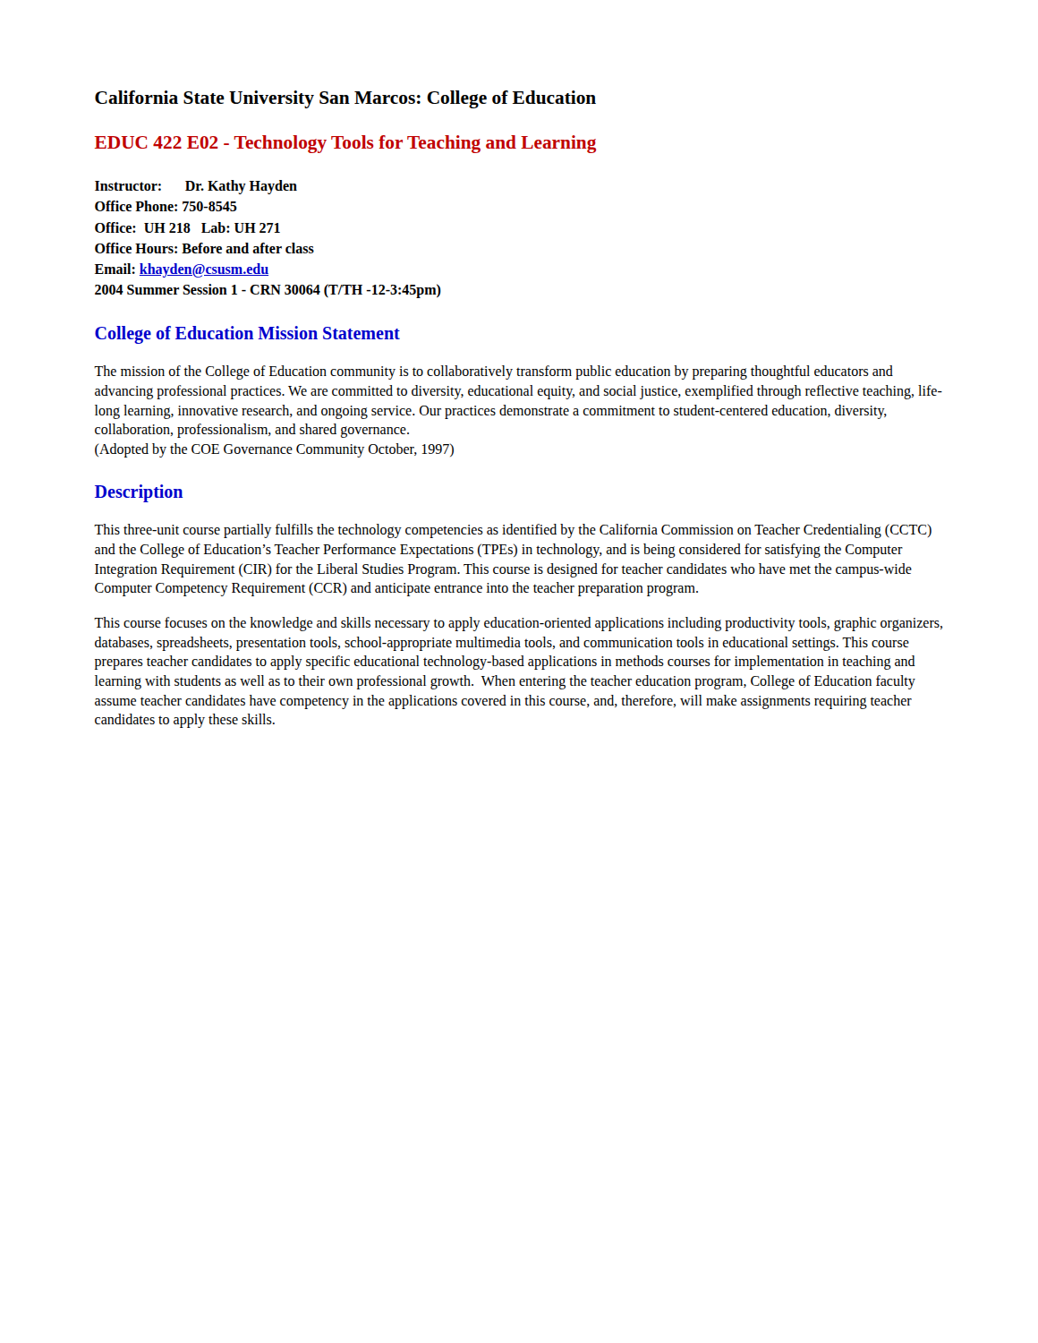California State University San Marcos: College of Education
EDUC 422 E02 - Technology Tools for Teaching and Learning
Instructor: Dr. Kathy Hayden
Office Phone: 750-8545
Office: UH 218 Lab: UH 271
Office Hours: Before and after class
Email: khayden@csusm.edu
2004 Summer Session 1 - CRN 30064 (T/TH -12-3:45pm)
College of Education Mission Statement
The mission of the College of Education community is to collaboratively transform public education by preparing thoughtful educators and advancing professional practices. We are committed to diversity, educational equity, and social justice, exemplified through reflective teaching, life-long learning, innovative research, and ongoing service. Our practices demonstrate a commitment to student-centered education, diversity, collaboration, professionalism, and shared governance.
(Adopted by the COE Governance Community October, 1997)
Description
This three-unit course partially fulfills the technology competencies as identified by the California Commission on Teacher Credentialing (CCTC) and the College of Education’s Teacher Performance Expectations (TPEs) in technology, and is being considered for satisfying the Computer Integration Requirement (CIR) for the Liberal Studies Program. This course is designed for teacher candidates who have met the campus-wide Computer Competency Requirement (CCR) and anticipate entrance into the teacher preparation program.
This course focuses on the knowledge and skills necessary to apply education-oriented applications including productivity tools, graphic organizers, databases, spreadsheets, presentation tools, school-appropriate multimedia tools, and communication tools in educational settings. This course prepares teacher candidates to apply specific educational technology-based applications in methods courses for implementation in teaching and learning with students as well as to their own professional growth. When entering the teacher education program, College of Education faculty assume teacher candidates have competency in the applications covered in this course, and, therefore, will make assignments requiring teacher candidates to apply these skills.